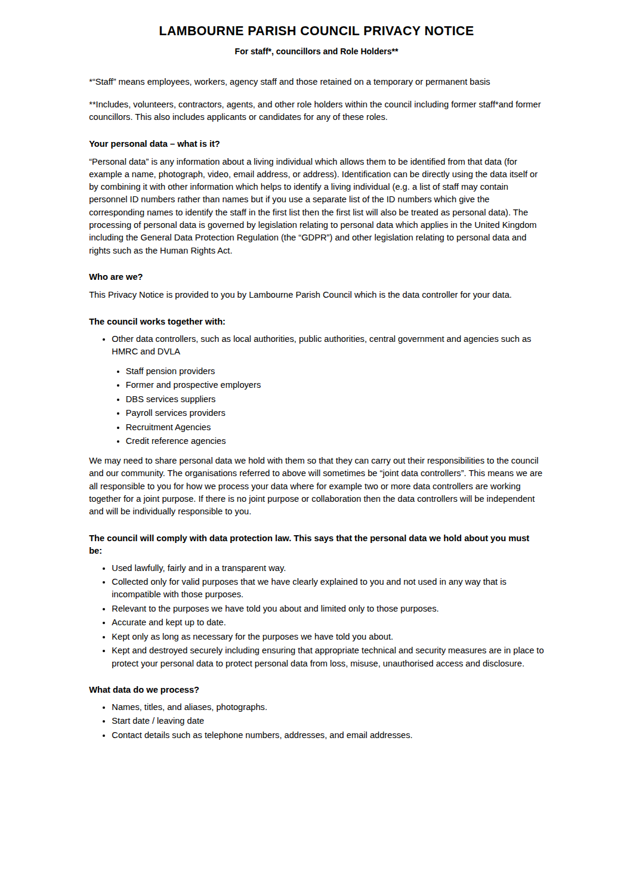LAMBOURNE PARISH COUNCIL PRIVACY NOTICE
For staff*, councillors and Role Holders**
*“Staff” means employees, workers, agency staff and those retained on a temporary or permanent basis
**Includes, volunteers, contractors, agents, and other role holders within the council including former staff*and former councillors. This also includes applicants or candidates for any of these roles.
Your personal data – what is it?
“Personal data” is any information about a living individual which allows them to be identified from that data (for example a name, photograph, video, email address, or address). Identification can be directly using the data itself or by combining it with other information which helps to identify a living individual (e.g. a list of staff may contain personnel ID numbers rather than names but if you use a separate list of the ID numbers which give the corresponding names to identify the staff in the first list then the first list will also be treated as personal data). The processing of personal data is governed by legislation relating to personal data which applies in the United Kingdom including the General Data Protection Regulation (the “GDPR”) and other legislation relating to personal data and rights such as the Human Rights Act.
Who are we?
This Privacy Notice is provided to you by Lambourne Parish Council which is the data controller for your data.
The council works together with:
Other data controllers, such as local authorities, public authorities, central government and agencies such as HMRC and DVLA
Staff pension providers
Former and prospective employers
DBS services suppliers
Payroll services providers
Recruitment Agencies
Credit reference agencies
We may need to share personal data we hold with them so that they can carry out their responsibilities to the council and our community. The organisations referred to above will sometimes be “joint data controllers”. This means we are all responsible to you for how we process your data where for example two or more data controllers are working together for a joint purpose. If there is no joint purpose or collaboration then the data controllers will be independent and will be individually responsible to you.
The council will comply with data protection law. This says that the personal data we hold about you must be:
Used lawfully, fairly and in a transparent way.
Collected only for valid purposes that we have clearly explained to you and not used in any way that is incompatible with those purposes.
Relevant to the purposes we have told you about and limited only to those purposes.
Accurate and kept up to date.
Kept only as long as necessary for the purposes we have told you about.
Kept and destroyed securely including ensuring that appropriate technical and security measures are in place to protect your personal data to protect personal data from loss, misuse, unauthorised access and disclosure.
What data do we process?
Names, titles, and aliases, photographs.
Start date / leaving date
Contact details such as telephone numbers, addresses, and email addresses.